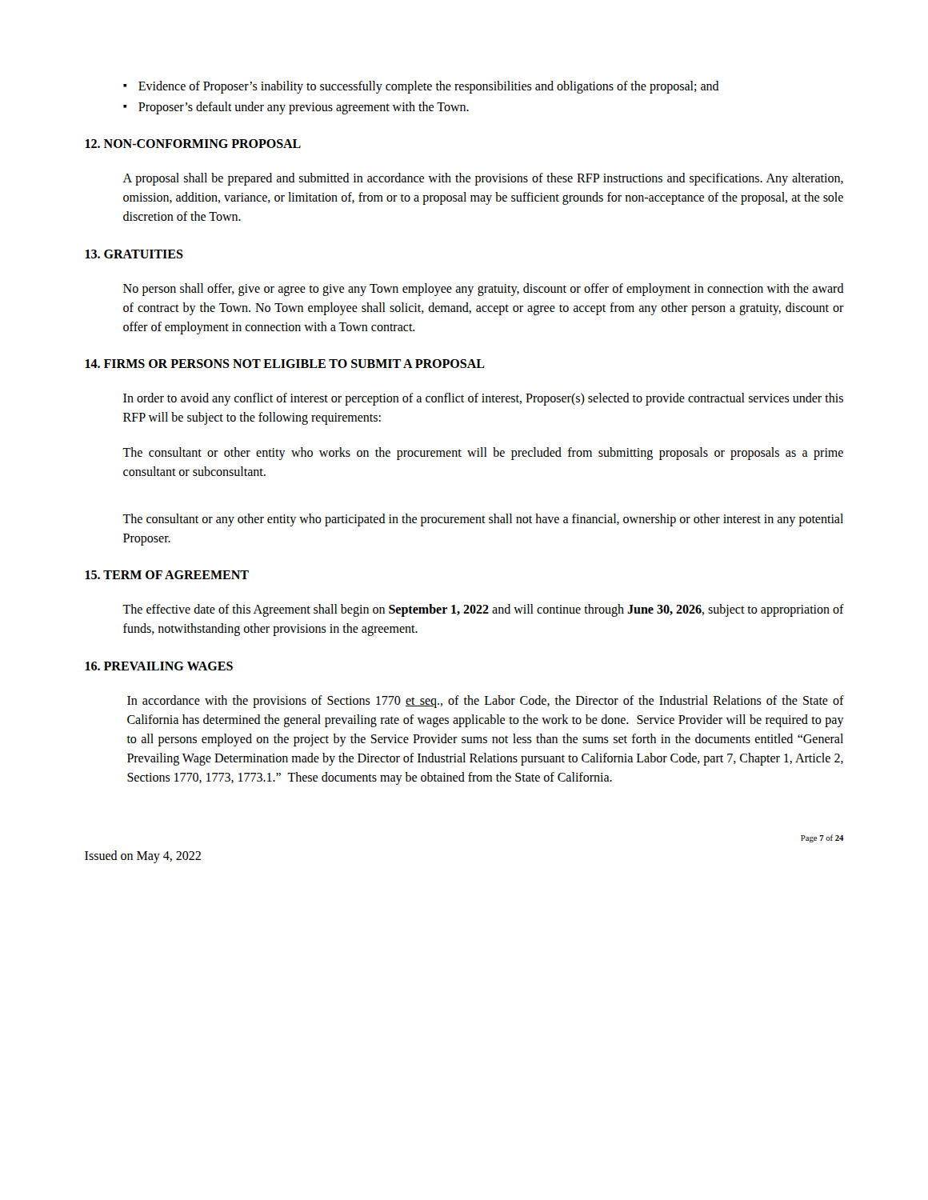Evidence of Proposer’s inability to successfully complete the responsibilities and obligations of the proposal; and
Proposer’s default under any previous agreement with the Town.
12. NON-CONFORMING PROPOSAL
A proposal shall be prepared and submitted in accordance with the provisions of these RFP instructions and specifications. Any alteration, omission, addition, variance, or limitation of, from or to a proposal may be sufficient grounds for non-acceptance of the proposal, at the sole discretion of the Town.
13. GRATUITIES
No person shall offer, give or agree to give any Town employee any gratuity, discount or offer of employment in connection with the award of contract by the Town. No Town employee shall solicit, demand, accept or agree to accept from any other person a gratuity, discount or offer of employment in connection with a Town contract.
14. FIRMS OR PERSONS NOT ELIGIBLE TO SUBMIT A PROPOSAL
In order to avoid any conflict of interest or perception of a conflict of interest, Proposer(s) selected to provide contractual services under this RFP will be subject to the following requirements:
The consultant or other entity who works on the procurement will be precluded from submitting proposals or proposals as a prime consultant or subconsultant.
The consultant or any other entity who participated in the procurement shall not have a financial, ownership or other interest in any potential Proposer.
15. TERM OF AGREEMENT
The effective date of this Agreement shall begin on September 1, 2022 and will continue through June 30, 2026, subject to appropriation of funds, notwithstanding other provisions in the agreement.
16. PREVAILING WAGES
In accordance with the provisions of Sections 1770 et seq., of the Labor Code, the Director of the Industrial Relations of the State of California has determined the general prevailing rate of wages applicable to the work to be done. Service Provider will be required to pay to all persons employed on the project by the Service Provider sums not less than the sums set forth in the documents entitled “General Prevailing Wage Determination made by the Director of Industrial Relations pursuant to California Labor Code, part 7, Chapter 1, Article 2, Sections 1770, 1773, 1773.1.” These documents may be obtained from the State of California.
Page 7 of 24
Issued on May 4, 2022